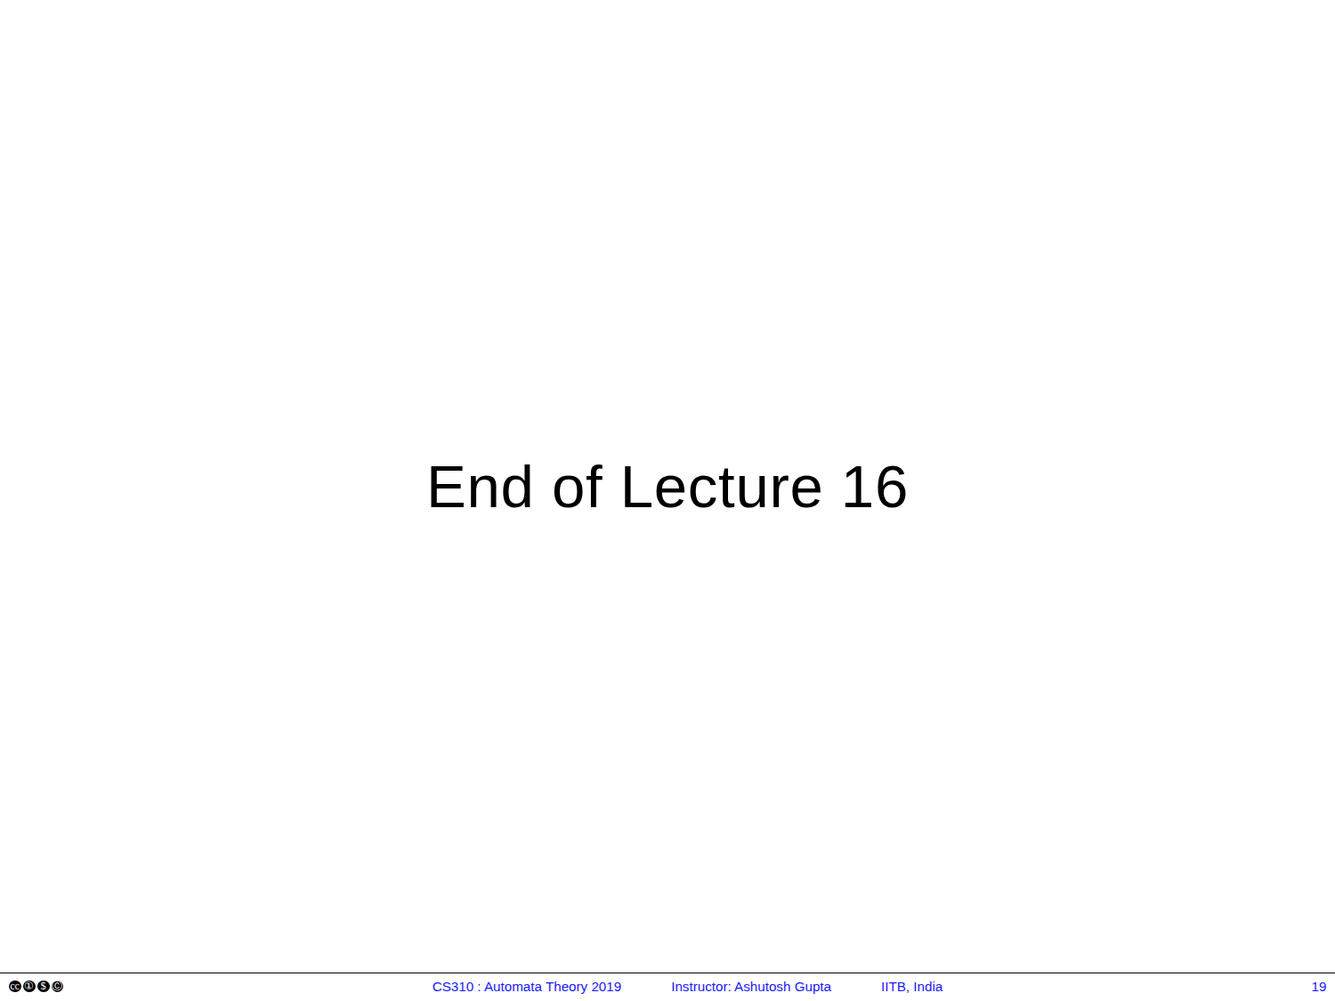End of Lecture 16
cc ①$Ⓒ
CS310 : Automata Theory 2019 Instructor: Ashutosh Gupta IITB, India
19